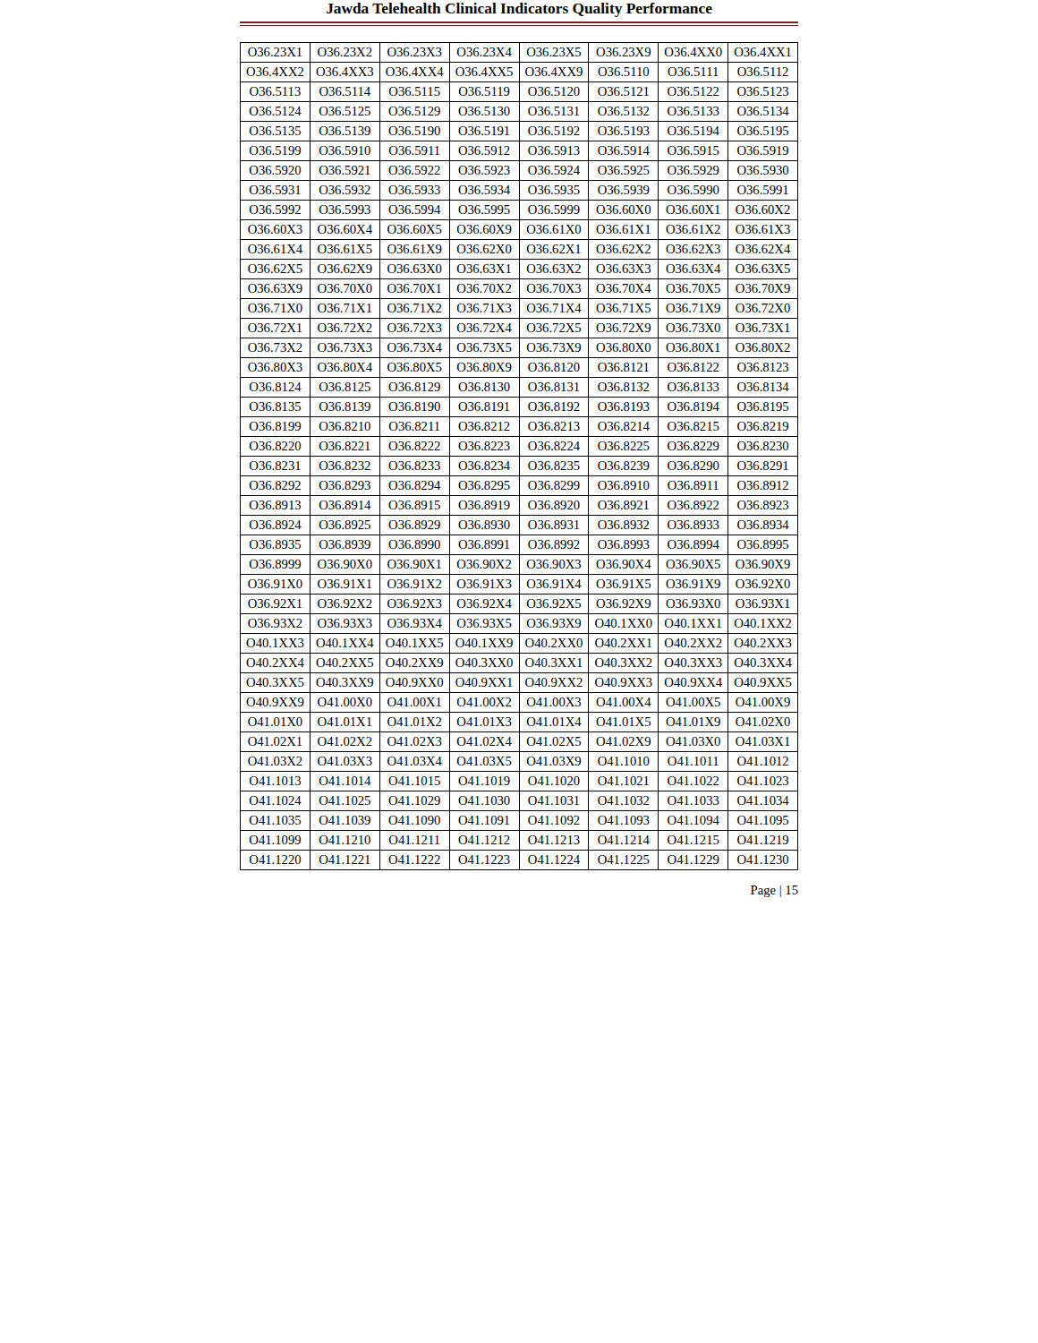Jawda Telehealth Clinical Indicators Quality Performance
| O36.23X1 | O36.23X2 | O36.23X3 | O36.23X4 | O36.23X5 | O36.23X9 | O36.4XX0 | O36.4XX1 |
| O36.4XX2 | O36.4XX3 | O36.4XX4 | O36.4XX5 | O36.4XX9 | O36.5110 | O36.5111 | O36.5112 |
| O36.5113 | O36.5114 | O36.5115 | O36.5119 | O36.5120 | O36.5121 | O36.5122 | O36.5123 |
| O36.5124 | O36.5125 | O36.5129 | O36.5130 | O36.5131 | O36.5132 | O36.5133 | O36.5134 |
| O36.5135 | O36.5139 | O36.5190 | O36.5191 | O36.5192 | O36.5193 | O36.5194 | O36.5195 |
| O36.5199 | O36.5910 | O36.5911 | O36.5912 | O36.5913 | O36.5914 | O36.5915 | O36.5919 |
| O36.5920 | O36.5921 | O36.5922 | O36.5923 | O36.5924 | O36.5925 | O36.5929 | O36.5930 |
| O36.5931 | O36.5932 | O36.5933 | O36.5934 | O36.5935 | O36.5939 | O36.5990 | O36.5991 |
| O36.5992 | O36.5993 | O36.5994 | O36.5995 | O36.5999 | O36.60X0 | O36.60X1 | O36.60X2 |
| O36.60X3 | O36.60X4 | O36.60X5 | O36.60X9 | O36.61X0 | O36.61X1 | O36.61X2 | O36.61X3 |
| O36.61X4 | O36.61X5 | O36.61X9 | O36.62X0 | O36.62X1 | O36.62X2 | O36.62X3 | O36.62X4 |
| O36.62X5 | O36.62X9 | O36.63X0 | O36.63X1 | O36.63X2 | O36.63X3 | O36.63X4 | O36.63X5 |
| O36.63X9 | O36.70X0 | O36.70X1 | O36.70X2 | O36.70X3 | O36.70X4 | O36.70X5 | O36.70X9 |
| O36.71X0 | O36.71X1 | O36.71X2 | O36.71X3 | O36.71X4 | O36.71X5 | O36.71X9 | O36.72X0 |
| O36.72X1 | O36.72X2 | O36.72X3 | O36.72X4 | O36.72X5 | O36.72X9 | O36.73X0 | O36.73X1 |
| O36.73X2 | O36.73X3 | O36.73X4 | O36.73X5 | O36.73X9 | O36.80X0 | O36.80X1 | O36.80X2 |
| O36.80X3 | O36.80X4 | O36.80X5 | O36.80X9 | O36.8120 | O36.8121 | O36.8122 | O36.8123 |
| O36.8124 | O36.8125 | O36.8129 | O36.8130 | O36.8131 | O36.8132 | O36.8133 | O36.8134 |
| O36.8135 | O36.8139 | O36.8190 | O36.8191 | O36.8192 | O36.8193 | O36.8194 | O36.8195 |
| O36.8199 | O36.8210 | O36.8211 | O36.8212 | O36.8213 | O36.8214 | O36.8215 | O36.8219 |
| O36.8220 | O36.8221 | O36.8222 | O36.8223 | O36.8224 | O36.8225 | O36.8229 | O36.8230 |
| O36.8231 | O36.8232 | O36.8233 | O36.8234 | O36.8235 | O36.8239 | O36.8290 | O36.8291 |
| O36.8292 | O36.8293 | O36.8294 | O36.8295 | O36.8299 | O36.8910 | O36.8911 | O36.8912 |
| O36.8913 | O36.8914 | O36.8915 | O36.8919 | O36.8920 | O36.8921 | O36.8922 | O36.8923 |
| O36.8924 | O36.8925 | O36.8929 | O36.8930 | O36.8931 | O36.8932 | O36.8933 | O36.8934 |
| O36.8935 | O36.8939 | O36.8990 | O36.8991 | O36.8992 | O36.8993 | O36.8994 | O36.8995 |
| O36.8999 | O36.90X0 | O36.90X1 | O36.90X2 | O36.90X3 | O36.90X4 | O36.90X5 | O36.90X9 |
| O36.91X0 | O36.91X1 | O36.91X2 | O36.91X3 | O36.91X4 | O36.91X5 | O36.91X9 | O36.92X0 |
| O36.92X1 | O36.92X2 | O36.92X3 | O36.92X4 | O36.92X5 | O36.92X9 | O36.93X0 | O36.93X1 |
| O36.93X2 | O36.93X3 | O36.93X4 | O36.93X5 | O36.93X9 | O40.1XX0 | O40.1XX1 | O40.1XX2 |
| O40.1XX3 | O40.1XX4 | O40.1XX5 | O40.1XX9 | O40.2XX0 | O40.2XX1 | O40.2XX2 | O40.2XX3 |
| O40.2XX4 | O40.2XX5 | O40.2XX9 | O40.3XX0 | O40.3XX1 | O40.3XX2 | O40.3XX3 | O40.3XX4 |
| O40.3XX5 | O40.3XX9 | O40.9XX0 | O40.9XX1 | O40.9XX2 | O40.9XX3 | O40.9XX4 | O40.9XX5 |
| O40.9XX9 | O41.00X0 | O41.00X1 | O41.00X2 | O41.00X3 | O41.00X4 | O41.00X5 | O41.00X9 |
| O41.01X0 | O41.01X1 | O41.01X2 | O41.01X3 | O41.01X4 | O41.01X5 | O41.01X9 | O41.02X0 |
| O41.02X1 | O41.02X2 | O41.02X3 | O41.02X4 | O41.02X5 | O41.02X9 | O41.03X0 | O41.03X1 |
| O41.03X2 | O41.03X3 | O41.03X4 | O41.03X5 | O41.03X9 | O41.1010 | O41.1011 | O41.1012 |
| O41.1013 | O41.1014 | O41.1015 | O41.1019 | O41.1020 | O41.1021 | O41.1022 | O41.1023 |
| O41.1024 | O41.1025 | O41.1029 | O41.1030 | O41.1031 | O41.1032 | O41.1033 | O41.1034 |
| O41.1035 | O41.1039 | O41.1090 | O41.1091 | O41.1092 | O41.1093 | O41.1094 | O41.1095 |
| O41.1099 | O41.1210 | O41.1211 | O41.1212 | O41.1213 | O41.1214 | O41.1215 | O41.1219 |
| O41.1220 | O41.1221 | O41.1222 | O41.1223 | O41.1224 | O41.1225 | O41.1229 | O41.1230 |
Page | 15